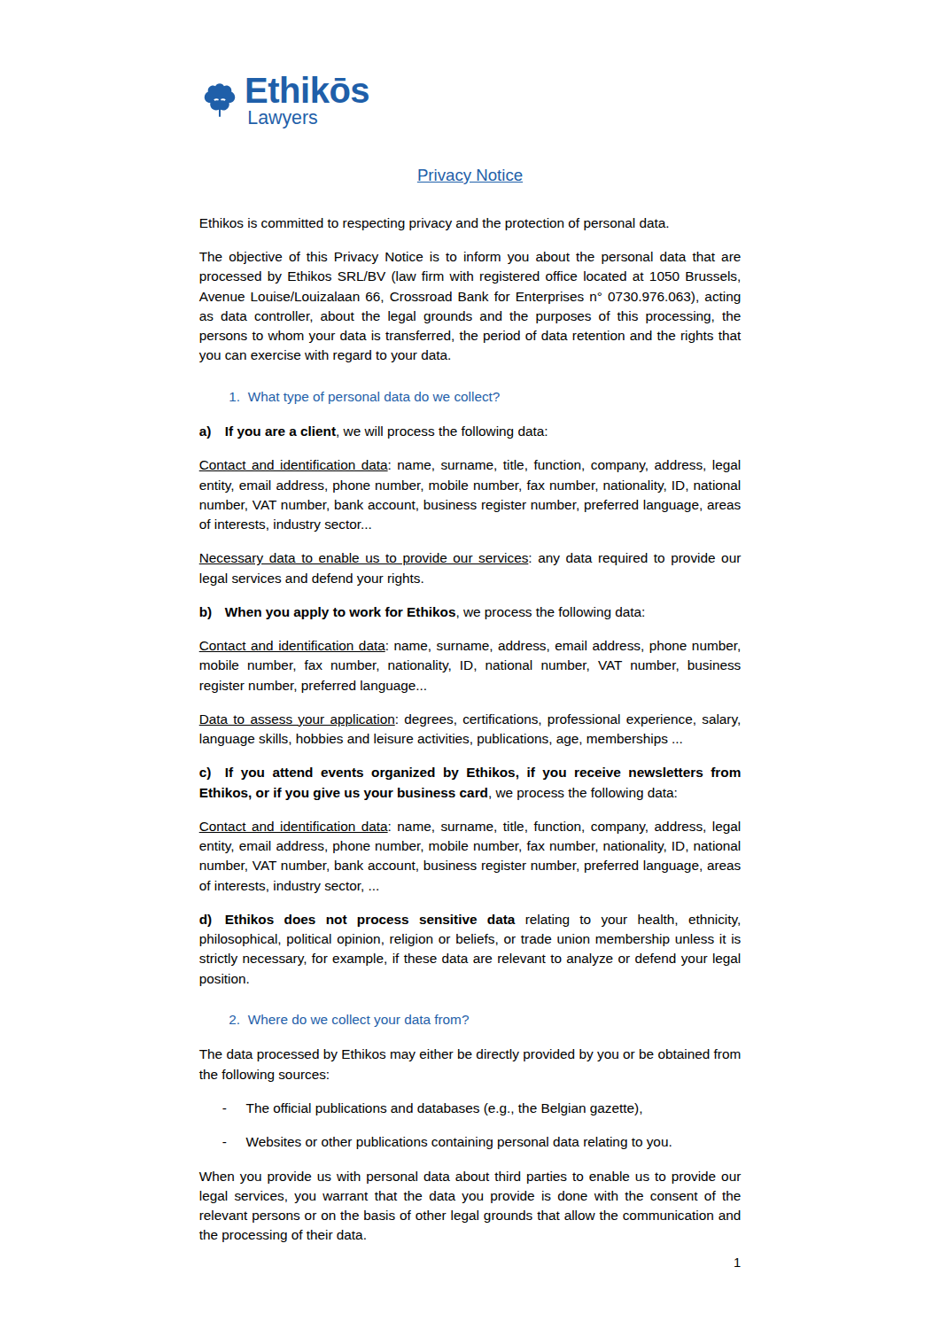Ethikōs Lawyers
Privacy Notice
Ethikos is committed to respecting privacy and the protection of personal data.
The objective of this Privacy Notice is to inform you about the personal data that are processed by Ethikos SRL/BV (law firm with registered office located at 1050 Brussels, Avenue Louise/Louizalaan 66, Crossroad Bank for Enterprises n° 0730.976.063), acting as data controller, about the legal grounds and the purposes of this processing, the persons to whom your data is transferred, the period of data retention and the rights that you can exercise with regard to your data.
1. What type of personal data do we collect?
a) If you are a client, we will process the following data:
Contact and identification data: name, surname, title, function, company, address, legal entity, email address, phone number, mobile number, fax number, nationality, ID, national number, VAT number, bank account, business register number, preferred language, areas of interests, industry sector...
Necessary data to enable us to provide our services: any data required to provide our legal services and defend your rights.
b) When you apply to work for Ethikos, we process the following data:
Contact and identification data: name, surname, address, email address, phone number, mobile number, fax number, nationality, ID, national number, VAT number, business register number, preferred language...
Data to assess your application: degrees, certifications, professional experience, salary, language skills, hobbies and leisure activities, publications, age, memberships ...
c) If you attend events organized by Ethikos, if you receive newsletters from Ethikos, or if you give us your business card, we process the following data:
Contact and identification data: name, surname, title, function, company, address, legal entity, email address, phone number, mobile number, fax number, nationality, ID, national number, VAT number, bank account, business register number, preferred language, areas of interests, industry sector, ...
d) Ethikos does not process sensitive data relating to your health, ethnicity, philosophical, political opinion, religion or beliefs, or trade union membership unless it is strictly necessary, for example, if these data are relevant to analyze or defend your legal position.
2. Where do we collect your data from?
The data processed by Ethikos may either be directly provided by you or be obtained from the following sources:
The official publications and databases (e.g., the Belgian gazette),
Websites or other publications containing personal data relating to you.
When you provide us with personal data about third parties to enable us to provide our legal services, you warrant that the data you provide is done with the consent of the relevant persons or on the basis of other legal grounds that allow the communication and the processing of their data.
1